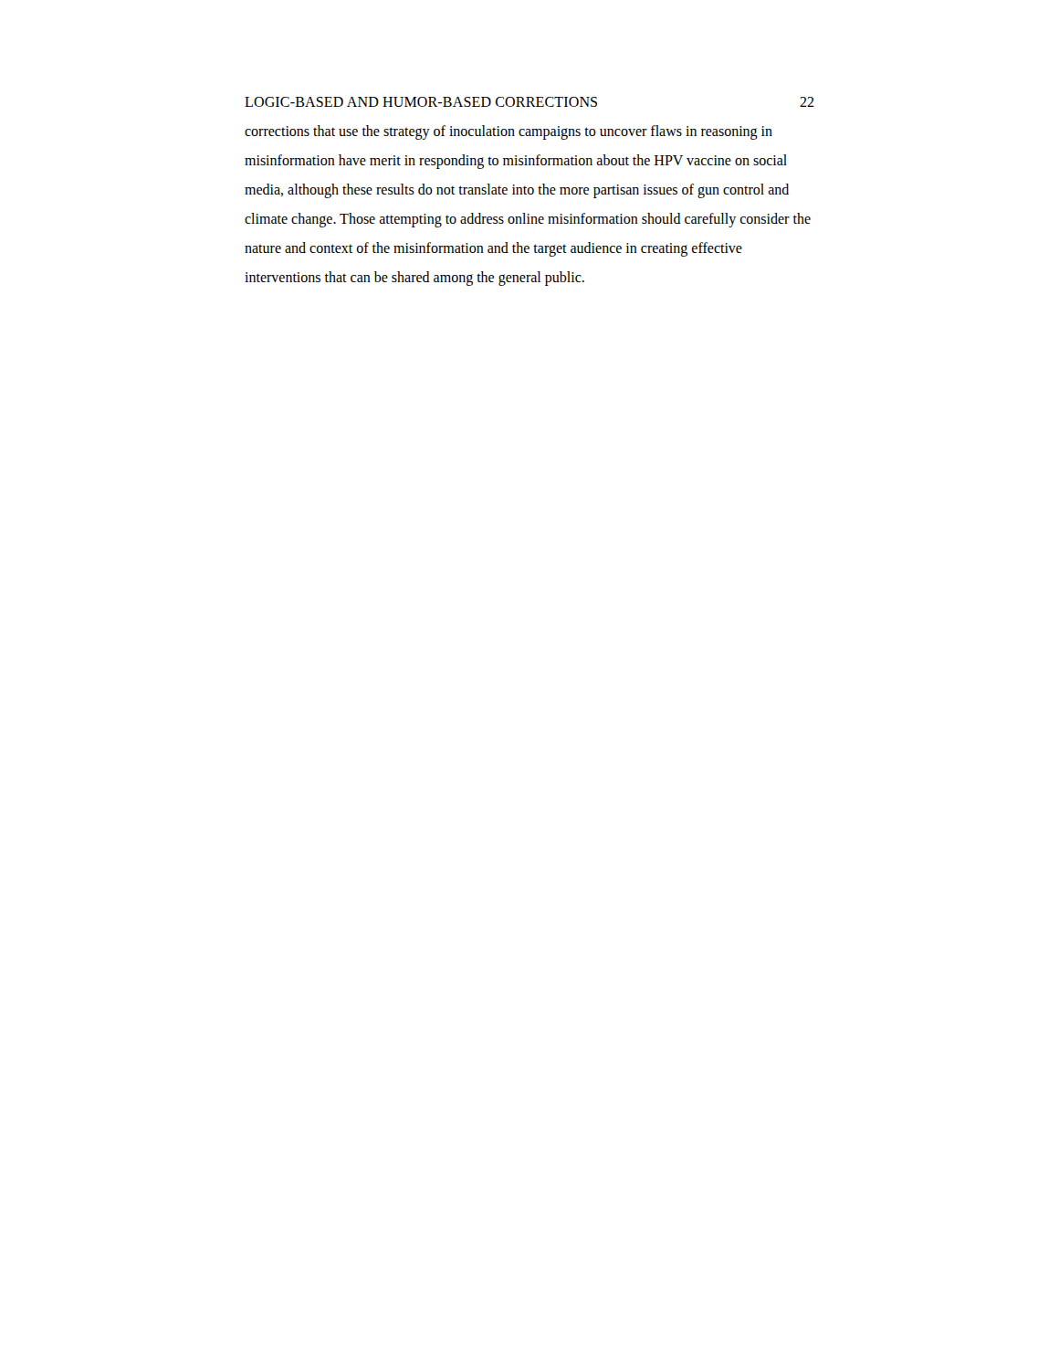Logic-Based and Humor-Based Corrections 22
corrections that use the strategy of inoculation campaigns to uncover flaws in reasoning in misinformation have merit in responding to misinformation about the HPV vaccine on social media, although these results do not translate into the more partisan issues of gun control and climate change. Those attempting to address online misinformation should carefully consider the nature and context of the misinformation and the target audience in creating effective interventions that can be shared among the general public.